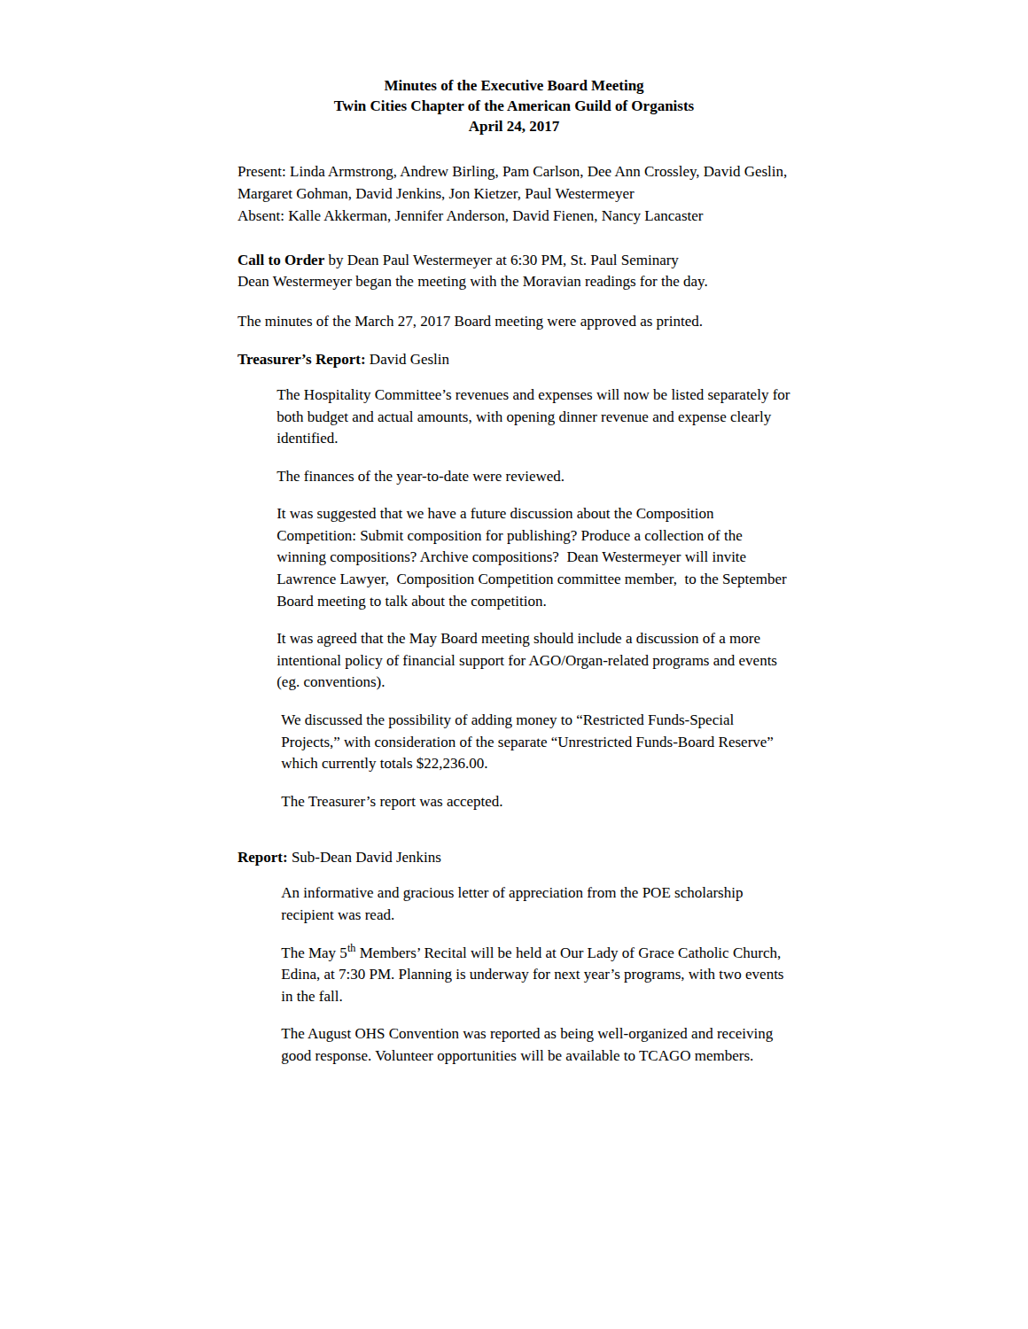Minutes of the Executive Board Meeting
Twin Cities Chapter of the American Guild of Organists
April 24, 2017
Present: Linda Armstrong, Andrew Birling, Pam Carlson, Dee Ann Crossley, David Geslin, Margaret Gohman, David Jenkins, Jon Kietzer, Paul Westermeyer
Absent: Kalle Akkerman, Jennifer Anderson, David Fienen, Nancy Lancaster
Call to Order by Dean Paul Westermeyer at 6:30 PM, St. Paul Seminary
Dean Westermeyer began the meeting with the Moravian readings for the day.
The minutes of the March 27, 2017 Board meeting were approved as printed.
Treasurer’s Report: David Geslin
The Hospitality Committee’s revenues and expenses will now be listed separately for both budget and actual amounts, with opening dinner revenue and expense clearly identified.
The finances of the year-to-date were reviewed.
It was suggested that we have a future discussion about the Composition Competition: Submit composition for publishing? Produce a collection of the winning compositions? Archive compositions? Dean Westermeyer will invite Lawrence Lawyer, Composition Competition committee member, to the September Board meeting to talk about the competition.
It was agreed that the May Board meeting should include a discussion of a more intentional policy of financial support for AGO/Organ-related programs and events (eg. conventions).
We discussed the possibility of adding money to “Restricted Funds-Special Projects,” with consideration of the separate “Unrestricted Funds-Board Reserve” which currently totals $22,236.00.
The Treasurer’s report was accepted.
Report: Sub-Dean David Jenkins
An informative and gracious letter of appreciation from the POE scholarship recipient was read.
The May 5th Members’ Recital will be held at Our Lady of Grace Catholic Church, Edina, at 7:30 PM. Planning is underway for next year’s programs, with two events in the fall.
The August OHS Convention was reported as being well-organized and receiving good response. Volunteer opportunities will be available to TCAGO members.